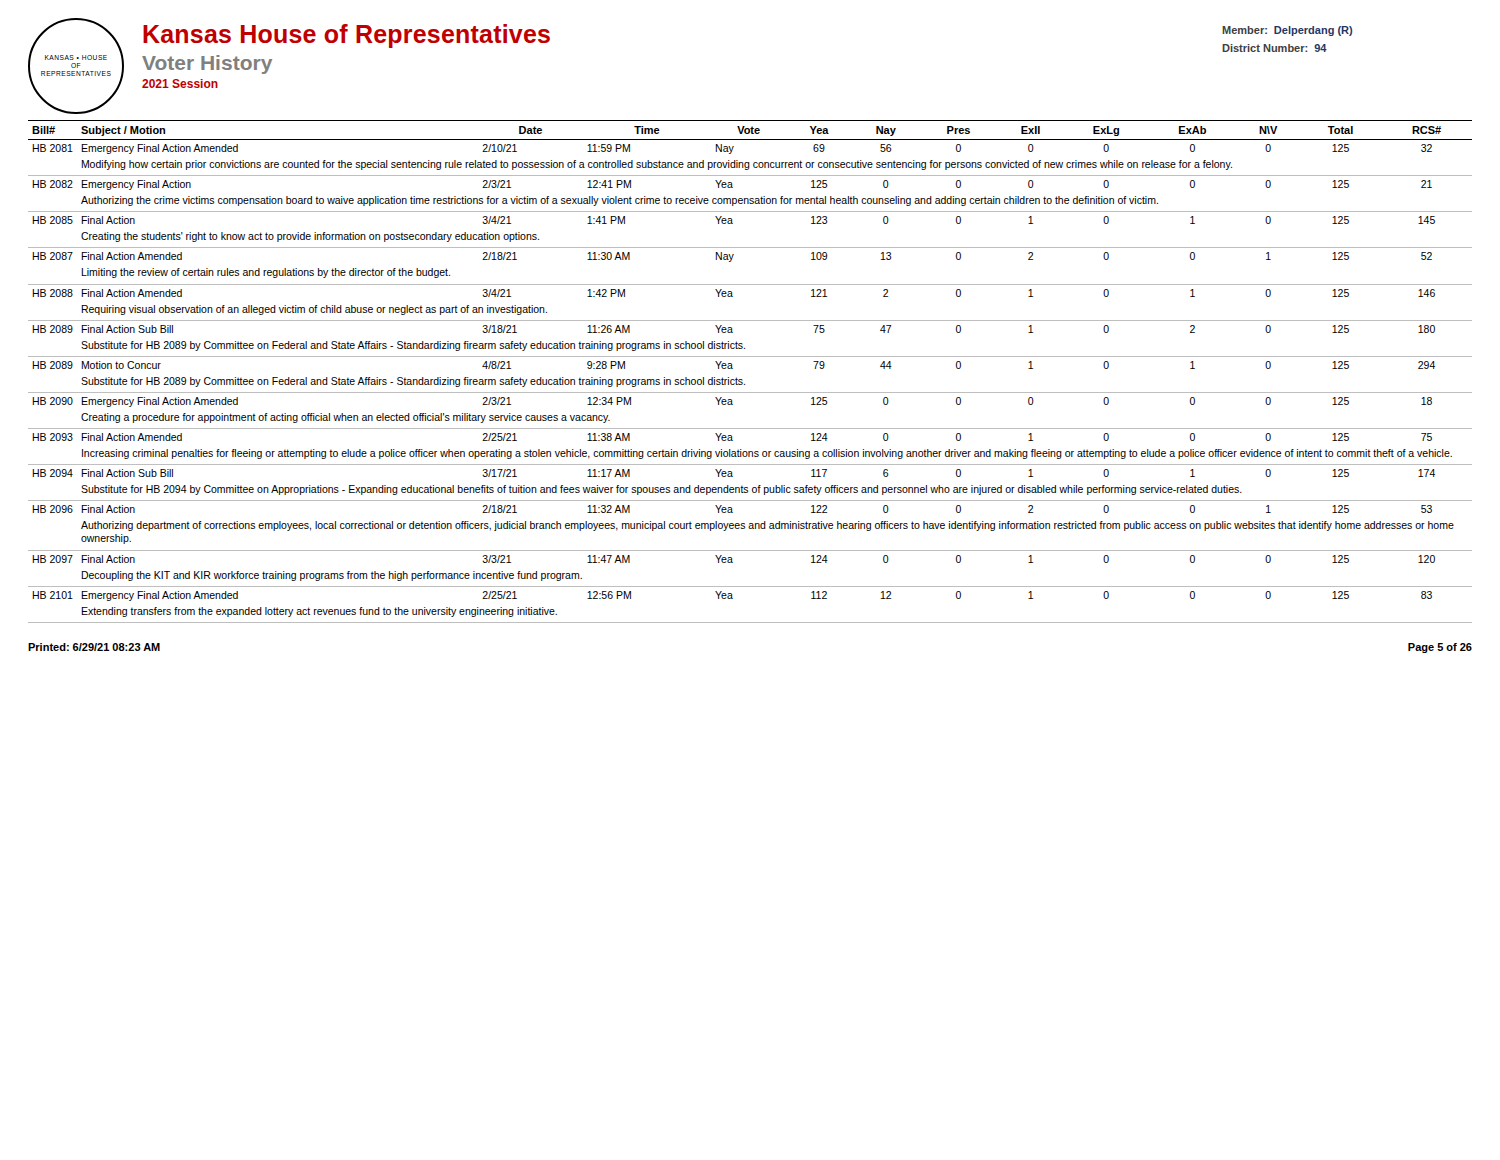KANSAS • HOUSE
OF
REPRESENTATIVES
Kansas House of Representatives
Voter History
2021 Session
Member: Delperdang (R)
District Number: 94
| Bill# | Subject / Motion | Date | Time | Vote | Yea | Nay | Pres | ExII | ExLg | ExAb | N\V | Total | RCS# |
| --- | --- | --- | --- | --- | --- | --- | --- | --- | --- | --- | --- | --- | --- |
| HB 2081 | Emergency Final Action Amended | 2/10/21 | 11:59 PM | Nay | 69 | 56 | 0 | 0 | 0 | 0 | 0 | 125 | 32 |
| | Modifying how certain prior convictions are counted for the special sentencing rule related to possession of a controlled substance and providing concurrent or consecutive sentencing for persons convicted of new crimes while on release for a felony. |
| HB 2082 | Emergency Final Action | 2/3/21 | 12:41 PM | Yea | 125 | 0 | 0 | 0 | 0 | 0 | 0 | 125 | 21 |
| | Authorizing the crime victims compensation board to waive application time restrictions for a victim of a sexually violent crime to receive compensation for mental health counseling and adding certain children to the definition of victim. |
| HB 2085 | Final Action | 3/4/21 | 1:41 PM | Yea | 123 | 0 | 0 | 1 | 0 | 1 | 0 | 125 | 145 |
| | Creating the students' right to know act to provide information on postsecondary education options. |
| HB 2087 | Final Action Amended | 2/18/21 | 11:30 AM | Nay | 109 | 13 | 0 | 2 | 0 | 0 | 1 | 125 | 52 |
| | Limiting the review of certain rules and regulations by the director of the budget. |
| HB 2088 | Final Action Amended | 3/4/21 | 1:42 PM | Yea | 121 | 2 | 0 | 1 | 0 | 1 | 0 | 125 | 146 |
| | Requiring visual observation of an alleged victim of child abuse or neglect as part of an investigation. |
| HB 2089 | Final Action Sub Bill | 3/18/21 | 11:26 AM | Yea | 75 | 47 | 0 | 1 | 0 | 2 | 0 | 125 | 180 |
| | Substitute for HB 2089 by Committee on Federal and State Affairs - Standardizing firearm safety education training programs in school districts. |
| HB 2089 | Motion to Concur | 4/8/21 | 9:28 PM | Yea | 79 | 44 | 0 | 1 | 0 | 1 | 0 | 125 | 294 |
| | Substitute for HB 2089 by Committee on Federal and State Affairs - Standardizing firearm safety education training programs in school districts. |
| HB 2090 | Emergency Final Action Amended | 2/3/21 | 12:34 PM | Yea | 125 | 0 | 0 | 0 | 0 | 0 | 0 | 125 | 18 |
| | Creating a procedure for appointment of acting official when an elected official's military service causes a vacancy. |
| HB 2093 | Final Action Amended | 2/25/21 | 11:38 AM | Yea | 124 | 0 | 0 | 1 | 0 | 0 | 0 | 125 | 75 |
| | Increasing criminal penalties for fleeing or attempting to elude a police officer when operating a stolen vehicle, committing certain driving violations or causing a collision involving another driver and making fleeing or attempting to elude a police officer evidence of intent to commit theft of a vehicle. |
| HB 2094 | Final Action Sub Bill | 3/17/21 | 11:17 AM | Yea | 117 | 6 | 0 | 1 | 0 | 1 | 0 | 125 | 174 |
| | Substitute for HB 2094 by Committee on Appropriations - Expanding educational benefits of tuition and fees waiver for spouses and dependents of public safety officers and personnel who are injured or disabled while performing service-related duties. |
| HB 2096 | Final Action | 2/18/21 | 11:32 AM | Yea | 122 | 0 | 0 | 2 | 0 | 0 | 1 | 125 | 53 |
| | Authorizing department of corrections employees, local correctional or detention officers, judicial branch employees, municipal court employees and administrative hearing officers to have identifying information restricted from public access on public websites that identify home addresses or home ownership. |
| HB 2097 | Final Action | 3/3/21 | 11:47 AM | Yea | 124 | 0 | 0 | 1 | 0 | 0 | 0 | 125 | 120 |
| | Decoupling the KIT and KIR workforce training programs from the high performance incentive fund program. |
| HB 2101 | Emergency Final Action Amended | 2/25/21 | 12:56 PM | Yea | 112 | 12 | 0 | 1 | 0 | 0 | 0 | 125 | 83 |
| | Extending transfers from the expanded lottery act revenues fund to the university engineering initiative. |
Printed: 6/29/21 08:23 AM
Page 5 of 26